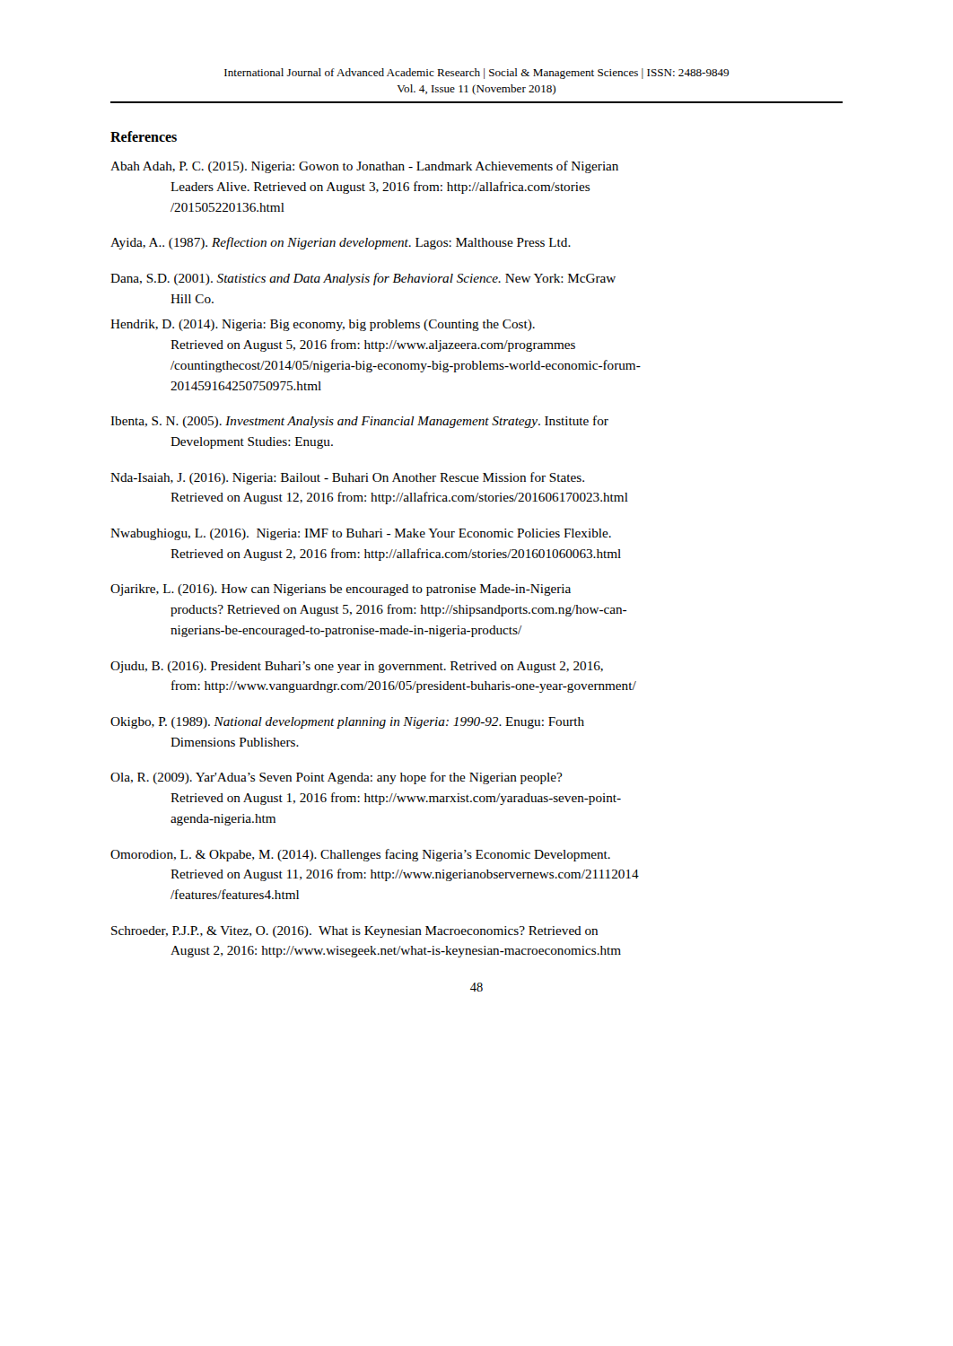International Journal of Advanced Academic Research | Social & Management Sciences | ISSN: 2488-9849 Vol. 4, Issue 11 (November 2018)
References
Abah Adah, P. C. (2015). Nigeria: Gowon to Jonathan - Landmark Achievements of Nigerian Leaders Alive. Retrieved on August 3, 2016 from: http://allafrica.com/stories /201505220136.html
Ayida, A.. (1987). Reflection on Nigerian development. Lagos: Malthouse Press Ltd.
Dana, S.D. (2001). Statistics and Data Analysis for Behavioral Science. New York: McGraw Hill Co.
Hendrik, D. (2014). Nigeria: Big economy, big problems (Counting the Cost). Retrieved on August 5, 2016 from: http://www.aljazeera.com/programmes /countingthecost/2014/05/nigeria-big-economy-big-problems-world-economic-forum- 201459164250750975.html
Ibenta, S. N. (2005). Investment Analysis and Financial Management Strategy. Institute for Development Studies: Enugu.
Nda-Isaiah, J. (2016). Nigeria: Bailout - Buhari On Another Rescue Mission for States. Retrieved on August 12, 2016 from: http://allafrica.com/stories/201606170023.html
Nwabughiogu, L. (2016). Nigeria: IMF to Buhari - Make Your Economic Policies Flexible. Retrieved on August 2, 2016 from: http://allafrica.com/stories/201601060063.html
Ojarikre, L. (2016). How can Nigerians be encouraged to patronise Made-in-Nigeria products? Retrieved on August 5, 2016 from: http://shipsandports.com.ng/how-can- nigerians-be-encouraged-to-patronise-made-in-nigeria-products/
Ojudu, B. (2016). President Buhari’s one year in government. Retrived on August 2, 2016, from: http://www.vanguardngr.com/2016/05/president-buharis-one-year-government/
Okigbo, P. (1989). National development planning in Nigeria: 1990-92. Enugu: Fourth Dimensions Publishers.
Ola, R. (2009). Yar'Adua’s Seven Point Agenda: any hope for the Nigerian people? Retrieved on August 1, 2016 from: http://www.marxist.com/yaraduas-seven-point- agenda-nigeria.htm
Omorodion, L. & Okpabe, M. (2014). Challenges facing Nigeria’s Economic Development. Retrieved on August 11, 2016 from: http://www.nigerianobservernews.com/21112014 /features/features4.html
Schroeder, P.J.P., & Vitez, O. (2016). What is Keynesian Macroeconomics? Retrieved on August 2, 2016: http://www.wisegeek.net/what-is-keynesian-macroeconomics.htm
48